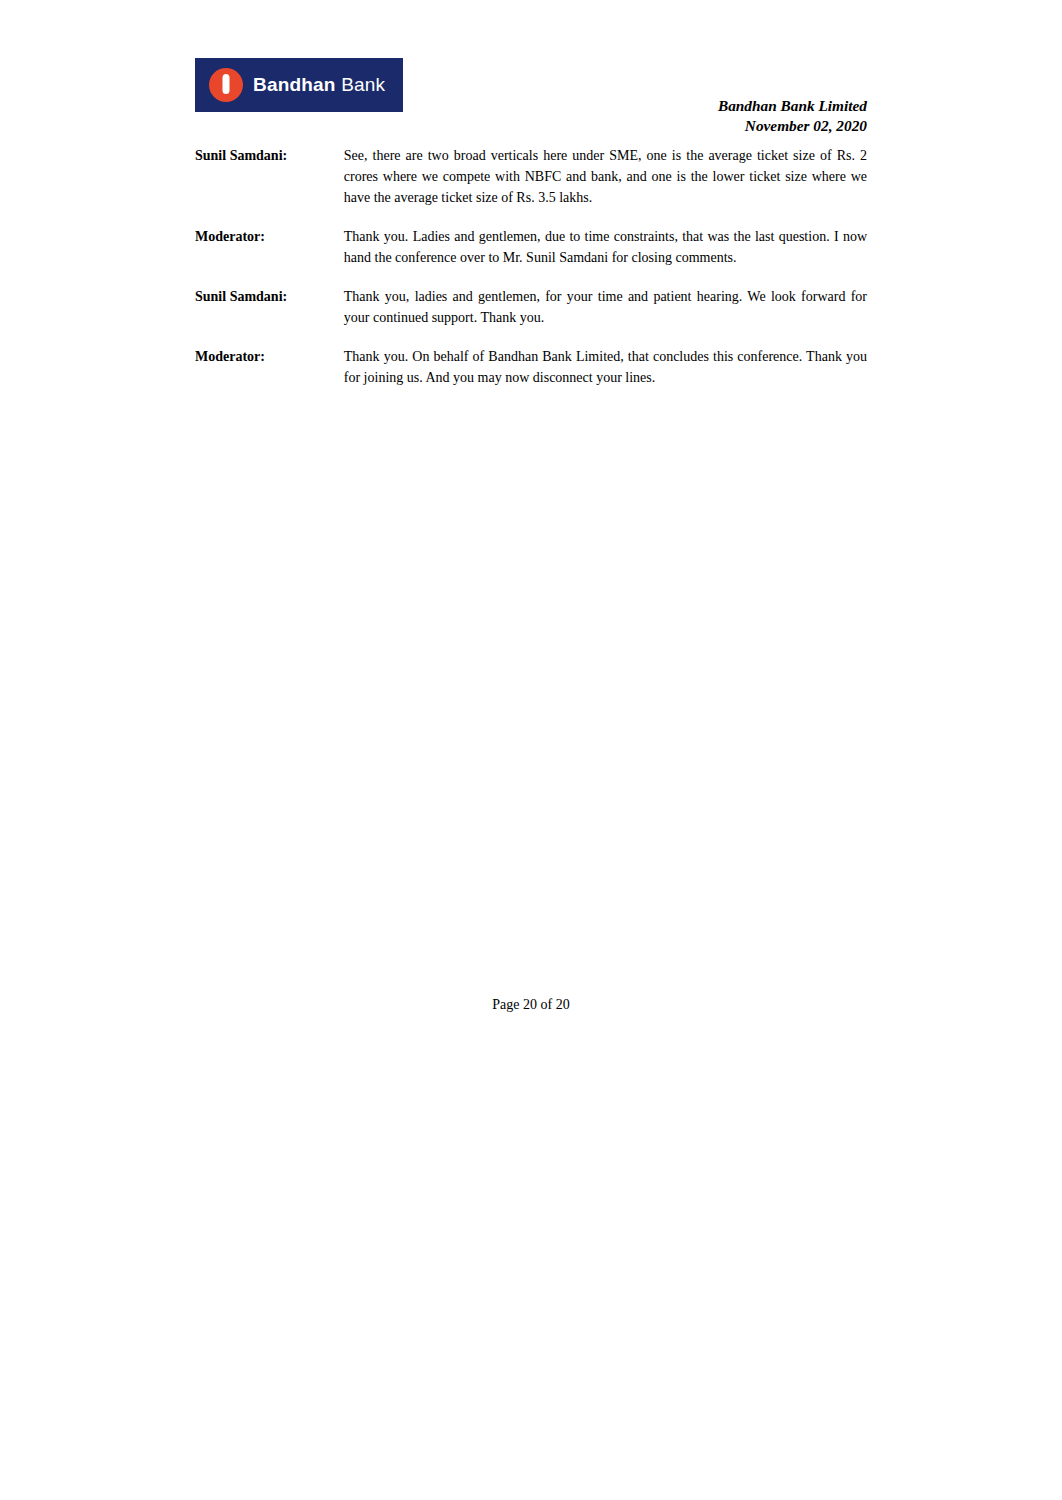Bandhan Bank
Bandhan Bank Limited
November 02, 2020
| Sunil Samdani: | See, there are two broad verticals here under SME, one is the average ticket size of Rs. 2 crores where we compete with NBFC and bank, and one is the lower ticket size where we have the average ticket size of Rs. 3.5 lakhs. |
| Moderator: | Thank you. Ladies and gentlemen, due to time constraints, that was the last question. I now hand the conference over to Mr. Sunil Samdani for closing comments. |
| Sunil Samdani: | Thank you, ladies and gentlemen, for your time and patient hearing. We look forward for your continued support. Thank you. |
| Moderator: | Thank you. On behalf of Bandhan Bank Limited, that concludes this conference. Thank you for joining us. And you may now disconnect your lines. |
Page 20 of 20